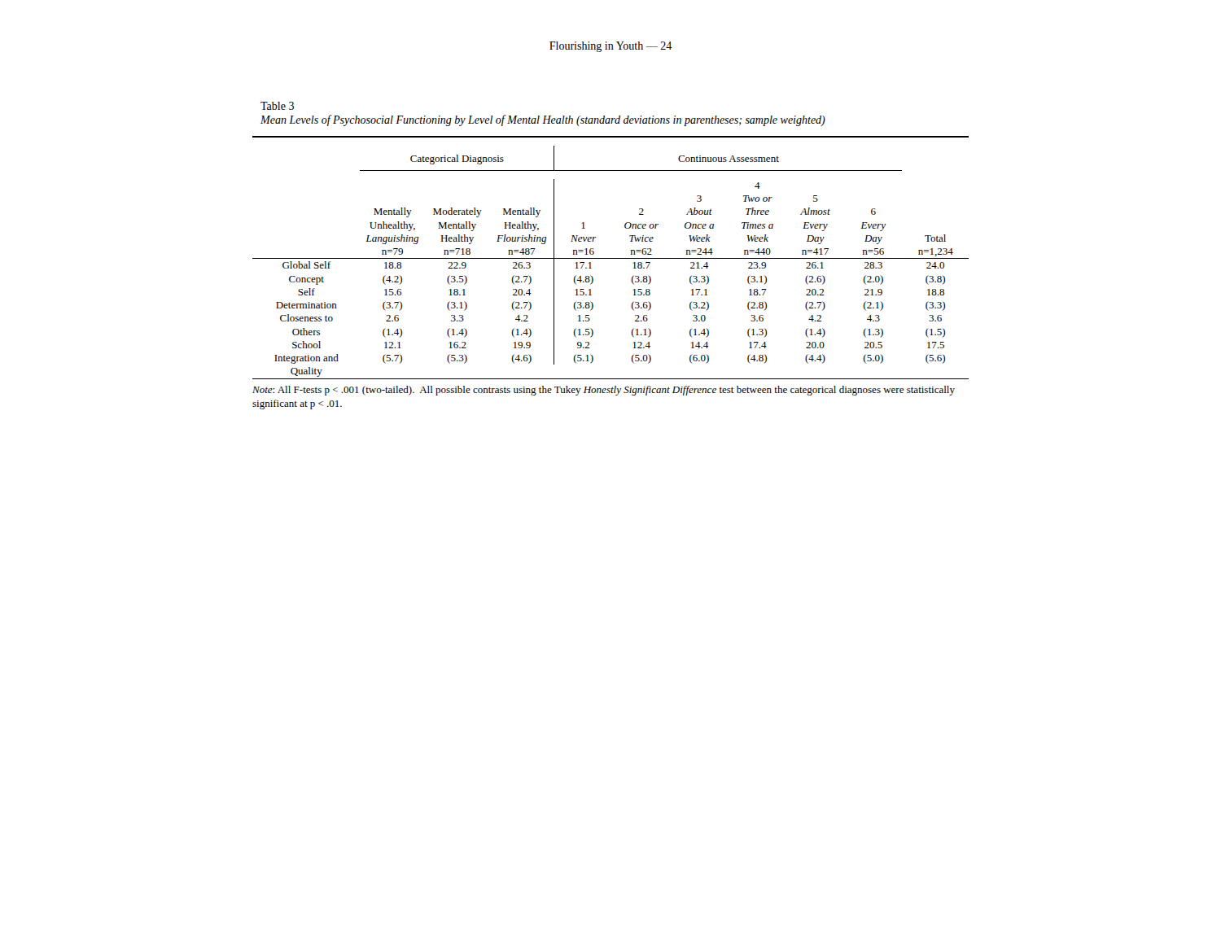Flourishing in Youth — 24
Table 3 Mean Levels of Psychosocial Functioning by Level of Mental Health (standard deviations in parentheses; sample weighted)
| | Categorical Diagnosis | Continuous Assessment | |
| | Mentally Unhealthy, Languishing | Moderately Mentally Healthy | Mentally Healthy, Flourishing | 1 Never | 2 Once or Twice | 3 About Once a Week | 4 Two or Three Times a Week | 5 Almost Every Day | 6 Every Day | Total |
| | n=79 | n=718 | n=487 | n=16 | n=62 | n=244 | n=440 | n=417 | n=56 | n=1,234 |
| Global Self | 18.8 | 22.9 | 26.3 | 17.1 | 18.7 | 21.4 | 23.9 | 26.1 | 28.3 | 24.0 |
| Concept | (4.2) | (3.5) | (2.7) | (4.8) | (3.8) | (3.3) | (3.1) | (2.6) | (2.0) | (3.8) |
| Self | 15.6 | 18.1 | 20.4 | 15.1 | 15.8 | 17.1 | 18.7 | 20.2 | 21.9 | 18.8 |
| Determination | (3.7) | (3.1) | (2.7) | (3.8) | (3.6) | (3.2) | (2.8) | (2.7) | (2.1) | (3.3) |
| Closeness to | 2.6 | 3.3 | 4.2 | 1.5 | 2.6 | 3.0 | 3.6 | 4.2 | 4.3 | 3.6 |
| Others | (1.4) | (1.4) | (1.4) | (1.5) | (1.1) | (1.4) | (1.3) | (1.4) | (1.3) | (1.5) |
| School | 12.1 | 16.2 | 19.9 | 9.2 | 12.4 | 14.4 | 17.4 | 20.0 | 20.5 | 17.5 |
| Integration and | (5.7) | (5.3) | (4.6) | (5.1) | (5.0) | (6.0) | (4.8) | (4.4) | (5.0) | (5.6) |
| Quality | |
Note: All F-tests p < .001 (two-tailed). All possible contrasts using the Tukey Honestly Significant Difference test between the categorical diagnoses were statistically significant at p < .01.